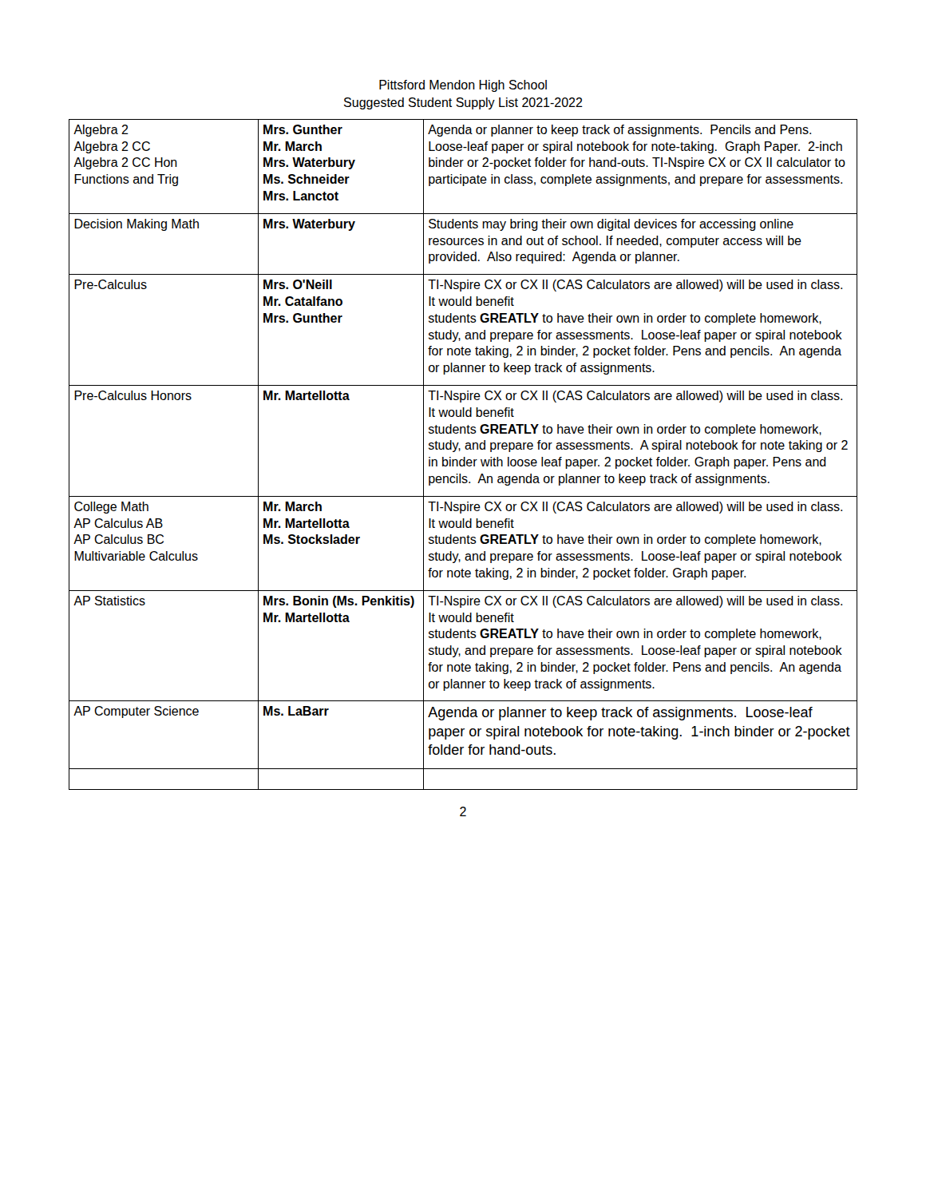Pittsford Mendon High School
Suggested Student Supply List 2021-2022
| Algebra 2 Algebra 2 CC Algebra 2 CC Hon Functions and Trig | Mrs. Gunther Mr. March Mrs. Waterbury Ms. Schneider Mrs. Lanctot | Agenda or planner to keep track of assignments. Pencils and Pens. Loose-leaf paper or spiral notebook for note-taking. Graph Paper. 2-inch binder or 2-pocket folder for hand-outs. TI-Nspire CX or CX II calculator to participate in class, complete assignments, and prepare for assessments. |
| Decision Making Math | Mrs. Waterbury | Students may bring their own digital devices for accessing online resources in and out of school. If needed, computer access will be provided. Also required: Agenda or planner. |
| Pre-Calculus | Mrs. O'Neill Mr. Catalfano Mrs. Gunther | TI-Nspire CX or CX II (CAS Calculators are allowed) will be used in class. It would benefit students GREATLY to have their own in order to complete homework, study, and prepare for assessments. Loose-leaf paper or spiral notebook for note taking, 2 in binder, 2 pocket folder. Pens and pencils. An agenda or planner to keep track of assignments. |
| Pre-Calculus Honors | Mr. Martellotta | TI-Nspire CX or CX II (CAS Calculators are allowed) will be used in class. It would benefit students GREATLY to have their own in order to complete homework, study, and prepare for assessments. A spiral notebook for note taking or 2 in binder with loose leaf paper. 2 pocket folder. Graph paper. Pens and pencils. An agenda or planner to keep track of assignments. |
| College Math AP Calculus AB AP Calculus BC Multivariable Calculus | Mr. March Mr. Martellotta Ms. Stockslader | TI-Nspire CX or CX II (CAS Calculators are allowed) will be used in class. It would benefit students GREATLY to have their own in order to complete homework, study, and prepare for assessments. Loose-leaf paper or spiral notebook for note taking, 2 in binder, 2 pocket folder. Graph paper. |
| AP Statistics | Mrs. Bonin (Ms. Penkitis) Mr. Martellotta | TI-Nspire CX or CX II (CAS Calculators are allowed) will be used in class. It would benefit students GREATLY to have their own in order to complete homework, study, and prepare for assessments. Loose-leaf paper or spiral notebook for note taking, 2 in binder, 2 pocket folder. Pens and pencils. An agenda or planner to keep track of assignments. |
| AP Computer Science | Ms. LaBarr | Agenda or planner to keep track of assignments. Loose-leaf paper or spiral notebook for note-taking. 1-inch binder or 2-pocket folder for hand-outs. |
2